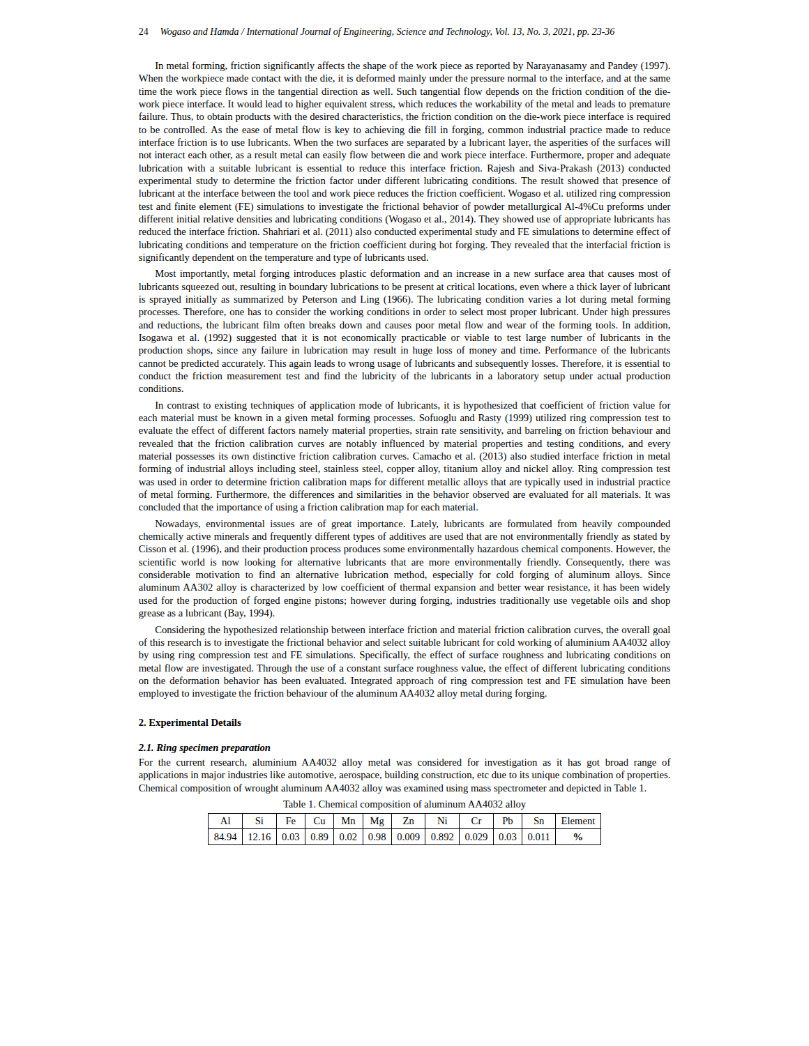24 Wogaso and Hamda / International Journal of Engineering, Science and Technology, Vol. 13, No. 3, 2021, pp. 23-36
In metal forming, friction significantly affects the shape of the work piece as reported by Narayanasamy and Pandey (1997). When the workpiece made contact with the die, it is deformed mainly under the pressure normal to the interface, and at the same time the work piece flows in the tangential direction as well. Such tangential flow depends on the friction condition of the die-work piece interface. It would lead to higher equivalent stress, which reduces the workability of the metal and leads to premature failure. Thus, to obtain products with the desired characteristics, the friction condition on the die-work piece interface is required to be controlled. As the ease of metal flow is key to achieving die fill in forging, common industrial practice made to reduce interface friction is to use lubricants. When the two surfaces are separated by a lubricant layer, the asperities of the surfaces will not interact each other, as a result metal can easily flow between die and work piece interface. Furthermore, proper and adequate lubrication with a suitable lubricant is essential to reduce this interface friction. Rajesh and Siva-Prakash (2013) conducted experimental study to determine the friction factor under different lubricating conditions. The result showed that presence of lubricant at the interface between the tool and work piece reduces the friction coefficient. Wogaso et al. utilized ring compression test and finite element (FE) simulations to investigate the frictional behavior of powder metallurgical Al-4%Cu preforms under different initial relative densities and lubricating conditions (Wogaso et al., 2014). They showed use of appropriate lubricants has reduced the interface friction. Shahriari et al. (2011) also conducted experimental study and FE simulations to determine effect of lubricating conditions and temperature on the friction coefficient during hot forging. They revealed that the interfacial friction is significantly dependent on the temperature and type of lubricants used.
Most importantly, metal forging introduces plastic deformation and an increase in a new surface area that causes most of lubricants squeezed out, resulting in boundary lubrications to be present at critical locations, even where a thick layer of lubricant is sprayed initially as summarized by Peterson and Ling (1966). The lubricating condition varies a lot during metal forming processes. Therefore, one has to consider the working conditions in order to select most proper lubricant. Under high pressures and reductions, the lubricant film often breaks down and causes poor metal flow and wear of the forming tools. In addition, Isogawa et al. (1992) suggested that it is not economically practicable or viable to test large number of lubricants in the production shops, since any failure in lubrication may result in huge loss of money and time. Performance of the lubricants cannot be predicted accurately. This again leads to wrong usage of lubricants and subsequently losses. Therefore, it is essential to conduct the friction measurement test and find the lubricity of the lubricants in a laboratory setup under actual production conditions.
In contrast to existing techniques of application mode of lubricants, it is hypothesized that coefficient of friction value for each material must be known in a given metal forming processes. Sofuoglu and Rasty (1999) utilized ring compression test to evaluate the effect of different factors namely material properties, strain rate sensitivity, and barreling on friction behaviour and revealed that the friction calibration curves are notably influenced by material properties and testing conditions, and every material possesses its own distinctive friction calibration curves. Camacho et al. (2013) also studied interface friction in metal forming of industrial alloys including steel, stainless steel, copper alloy, titanium alloy and nickel alloy. Ring compression test was used in order to determine friction calibration maps for different metallic alloys that are typically used in industrial practice of metal forming. Furthermore, the differences and similarities in the behavior observed are evaluated for all materials. It was concluded that the importance of using a friction calibration map for each material.
Nowadays, environmental issues are of great importance. Lately, lubricants are formulated from heavily compounded chemically active minerals and frequently different types of additives are used that are not environmentally friendly as stated by Cisson et al. (1996), and their production process produces some environmentally hazardous chemical components. However, the scientific world is now looking for alternative lubricants that are more environmentally friendly. Consequently, there was considerable motivation to find an alternative lubrication method, especially for cold forging of aluminum alloys. Since aluminum AA302 alloy is characterized by low coefficient of thermal expansion and better wear resistance, it has been widely used for the production of forged engine pistons; however during forging, industries traditionally use vegetable oils and shop grease as a lubricant (Bay, 1994).
Considering the hypothesized relationship between interface friction and material friction calibration curves, the overall goal of this research is to investigate the frictional behavior and select suitable lubricant for cold working of aluminium AA4032 alloy by using ring compression test and FE simulations. Specifically, the effect of surface roughness and lubricating conditions on metal flow are investigated. Through the use of a constant surface roughness value, the effect of different lubricating conditions on the deformation behavior has been evaluated. Integrated approach of ring compression test and FE simulation have been employed to investigate the friction behaviour of the aluminum AA4032 alloy metal during forging.
2. Experimental Details
2.1. Ring specimen preparation
For the current research, aluminium AA4032 alloy metal was considered for investigation as it has got broad range of applications in major industries like automotive, aerospace, building construction, etc due to its unique combination of properties. Chemical composition of wrought aluminum AA4032 alloy was examined using mass spectrometer and depicted in Table 1.
Table 1. Chemical composition of aluminum AA4032 alloy
| Al | Si | Fe | Cu | Mn | Mg | Zn | Ni | Cr | Pb | Sn | Element |
| 84.94 | 12.16 | 0.03 | 0.89 | 0.02 | 0.98 | 0.009 | 0.892 | 0.029 | 0.03 | 0.011 | % |